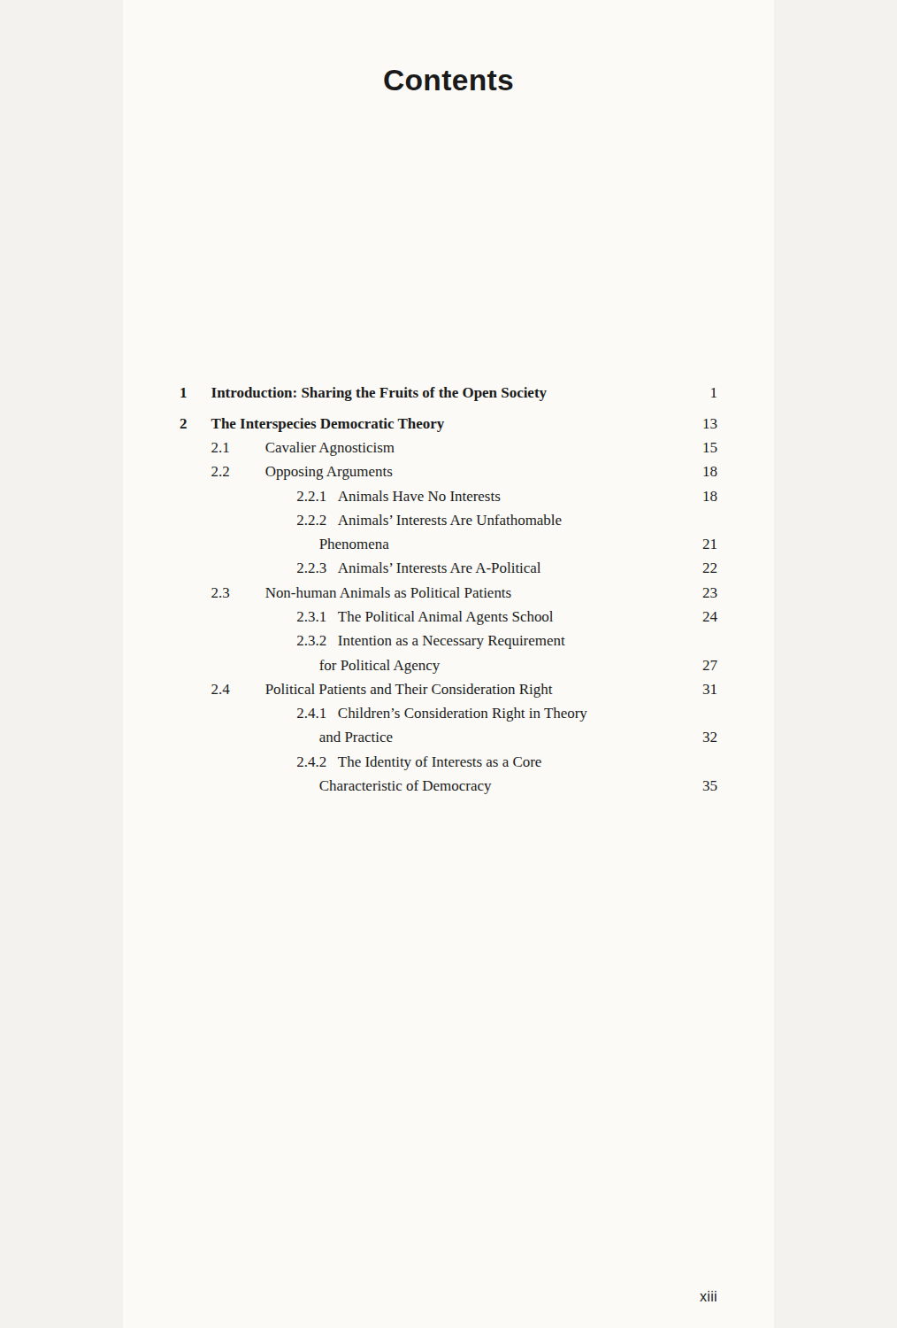Contents
| 1 | Introduction: Sharing the Fruits of the Open Society | 1 |
| 2 | The Interspecies Democratic Theory | 13 |
| | 2.1 | Cavalier Agnosticism | 15 |
| | 2.2 | Opposing Arguments | 18 |
| | | 2.2.1 Animals Have No Interests | 18 |
| | | 2.2.2 Animals’ Interests Are Unfathomable | |
| | | Phenomena | 21 |
| | | 2.2.3 Animals’ Interests Are A-Political | 22 |
| | 2.3 | Non-human Animals as Political Patients | 23 |
| | | 2.3.1 The Political Animal Agents School | 24 |
| | | 2.3.2 Intention as a Necessary Requirement | |
| | | for Political Agency | 27 |
| | 2.4 | Political Patients and Their Consideration Right | 31 |
| | | 2.4.1 Children’s Consideration Right in Theory | |
| | | and Practice | 32 |
| | | 2.4.2 The Identity of Interests as a Core | |
| | | Characteristic of Democracy | 35 |
xiii